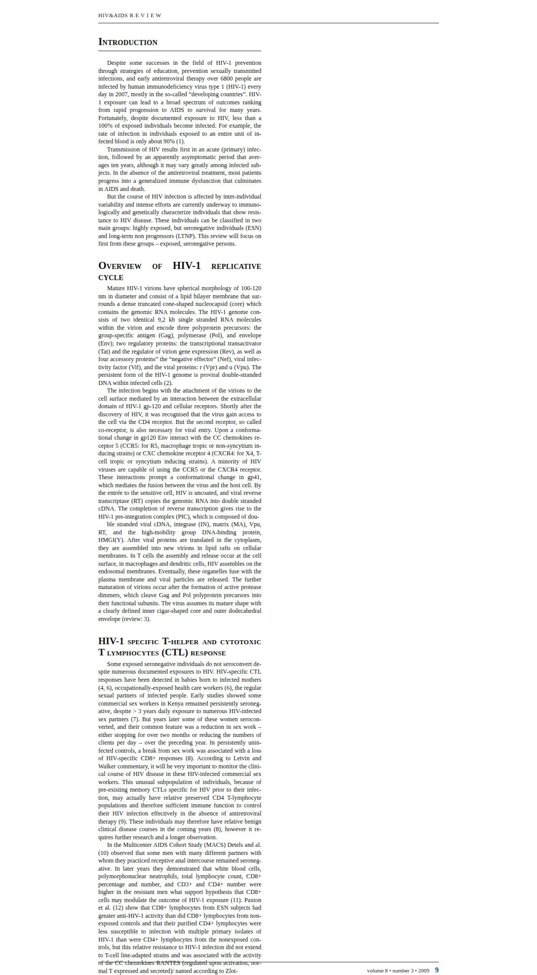HIV&AIDS R E V I E W
Introduction
Despite some successes in the field of HIV-1 prevention through strategies of education, prevention sexually transmitted infections, and early antiretroviral therapy over 6800 people are infected by human immunodeficiency virus type 1 (HIV-1) every day in 2007, mostly in the so-called “developing countries”. HIV-1 exposure can lead to a broad spectrum of outcomes ranking from rapid progression to AIDS to survival for many years. Fortunately, despite documented exposure to HIV, less than a 100% of exposed individuals become infected. For example, the rate of infection in individuals exposed to an entire unit of infected blood is only about 90% (1).
Transmission of HIV results first in an acute (primary) infection, followed by an apparently asymptomatic period that averages ten years, although it may vary greatly among infected subjects. In the absence of the antiretroviral treatment, most patients progress into a generalized immune dysfunction that culminates in AIDS and death.
But the course of HIV infection is affected by inter-individual variability and intense efforts are currently underway to immunologically and genetically characterize individuals that show resistance to HIV disease. These individuals can be classified in two main groups: highly exposed, but seronegative individuals (ESN) and long-term non progressors (LTNP). This review will focus on first from these groups – exposed, seronegative persons.
Overview of HIV-1 replicative cycle
Mature HIV-1 virions have spherical morphology of 100-120 nm in diameter and consist of a lipid bilayer membrane that surrounds a dense truncated cone-shaped nucleocapsid (core) which contains the genomic RNA molecules. The HIV-1 genome consists of two identical 9,2 kb single stranded RNA molecules within the virion and encode three polyprotein precursors: the group-specific antigen (Gag), polymerase (Pol), and envelope (Env); two regulatory proteins: the transcriptional transactivator (Tat) and the regulator of virion gene expression (Rev), as well as four accessory proteins” the “negative effector” (Nef), viral infectivity factor (Vif), and the viral proteins: r (Vpr) and u (Vpu). The persistent form of the HIV-1 genome is proviral double-stranded DNA within infected cells (2).
The infection begins with the attachment of the virions to the cell surface mediated by an interaction between the extracellular domain of HIV-1 gp-120 and cellular receptors. Shortly after the discovery of HIV, it was recognised that the virus gain access to the cell via the CD4 receptor. But the second receptor, so called co-receptor, is also necessary for viral entry. Upon a conformational change in gp120 Env interact with the CC chemokines receptor 5 (CCR5: for R5, macrophage tropic or non-syncytium inducing strains) or CXC chemokine receptor 4 (CXCR4: for X4, T-cell tropic or syncytium inducing strains). A minority of HIV viruses are capable of using the CCR5 or the CXCR4 receptor. These interactions prompt a conformational change in gp41, which mediates the fusion between the virus and the host cell. By the entrée to the sensitive cell, HIV is uncoated, and viral reverse transcriptase (RT) copies the genomic RNA into double stranded cDNA. The completion of reverse transcription gives rise to the HIV-1 pre-integration complex (PIC), which is composed of dou-
ble stranded viral cDNA, integrase (IN), matrix (MA), Vpu, RT, and the high-mobility group DNA-binding protein, HMGI(Y). After viral proteins are translated in the cytoplasm, they are assembled into new virions in lipid rafts on cellular membranes. In T cells the assembly and release occur at the cell surface, in macrophages and dendritic cells, HIV assembles on the endosomal membranes. Eventually, these organelles fuse with the plasma membrane and viral particles are released. The further maturation of virions occur after the formation of active protease dimmers, which cleave Gag and Pol polyprotein precursors into their functional subunits. The virus assumes its mature shape with a clearly defined inner cigar-shaped core and outer dodecahedral envelope (review: 3).
HIV-1 specific T-helper and cytotoxic T lymphocytes (CTL) response
Some exposed seronegative individuals do not seroconvert despite numerous documented exposures to HIV. HIV-specific CTL responses have been detected in babies born to infected mothers (4, 6), occupationally-exposed health care workers (6), the regular sexual partners of infected people. Early studies showed some commercial sex workers in Kenya remained persistently seronegative, despite > 3 years daily exposure to numerous HIV-infected sex partners (7). But years later some of these women seroconverted, and their common feature was a reduction in sex work – either stopping for over two months or reducing the numbers of clients per day – over the preceding year. In persistently uninfected controls, a break from sex work was associated with a loss of HIV-specific CD8+ responses (8). According to Letvin and Walker commentary, it will be very important to monitor the clinical course of HIV disease in these HIV-infected commercial sex workers. This unusual subpopulation of individuals, because of pre-existing memory CTLs specific for HIV prior to their infection, may actually have relative preserved CD4 T-lymphocyte populations and therefore sufficient immune function to control their HIV infection effectively in the absence of antiretroviral therapy (9). These individuals may therefore have relative benign clinical disease courses in the coming years (8), however it requires further research and a longer observation.
In the Multicenter AIDS Cohort Study (MACS) Detels and al. (10) observed that some men with many different partners with whom they practiced receptive anal intercourse remained seronegative. In later years they demonstrated that white blood cells, polymorphonuclear neutrophils, total lymphocyte count, CD8+ percentage and number, and CD3+ and CD4+ number were higher in the resistant men what support hypothesis that CD8+ cells may modulate the outcome of HIV-1 exposure (11). Paxton et al. (12) show that CD8+ lymphocytes from ESN subjects had greater anti-HIV-1 activity than did CD8+ lymphocytes from nonexposed controls and that their purified CD4+ lymphocytes were less susceptible to infection with multiple primary isolates of HIV-1 than were CD4+ lymphocytes from the nonexposed controls, but this relative resistance to HIV-1 infection did not extend to T-cell line-adapted strains and was associated with the activity of the CC chemokines RANTES (regulated upon activation, normal T expressed and secreted)/ named according to Zlot-
volume 8 • number 3 • 2009 9